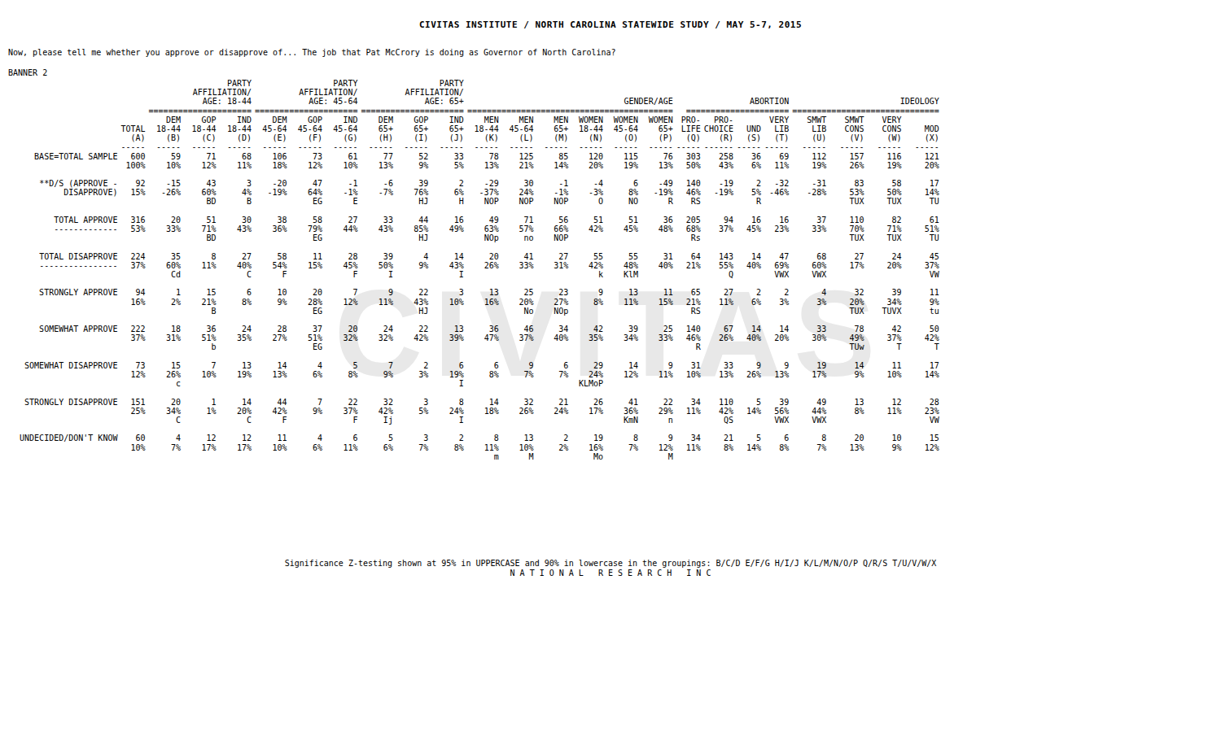CIVITAS
CIVITAS INSTITUTE / NORTH CAROLINA STATEWIDE STUDY / MAY 5-7, 2015
Now, please tell me whether you approve or disapprove of... The job that Pat McCrory is doing as Governor of North Carolina?
BANNER 2
| | | PARTY AFFILIATION/ AGE: 18-44 | PARTY AFFILIATION/ AGE: 45-64 | PARTY AFFILIATION/ AGE: 65+ | GENDER/AGE | ABORTION | IDEOLOGY |
| | | ===================== | ===================== | ===================== | ========================================== | ===================== | ============================== |
| | TOTAL | DEM 18-44 | GOP 18-44 | IND 18-44 | DEM 45-64 | GOP 45-64 | IND 45-64 | DEM 65+ | GOP 65+ | IND 65+ | MEN 18-44 | MEN 45-64 | MEN 65+ | WOMEN 18-44 | WOMEN 45-64 | WOMEN 65+ | PRO- LIFE | PRO- CHOICE | UND | VERY LIB | SMWT LIB | SMWT CONS | VERY CONS | MOD |
| | (A) | (B) | (C) | (D) | (E) | (F) | (G) | (H) | (I) | (J) | (K) | (L) | (M) | (N) | (O) | (P) | (Q) | (R) | (S) | (T) | (U) | (V) | (W) | (X) |
| | ----- | ----- | ----- | ----- | ----- | ----- | ----- | ----- | ----- | ----- | ----- | ----- | ----- | ----- | ----- | ----- | ----- | ------ | ----- | ----- | ----- | ----- | ----- | ----- |
| BASE=TOTAL SAMPLE | 600 | 59 | 71 | 68 | 106 | 73 | 61 | 77 | 52 | 33 | 78 | 125 | 85 | 120 | 115 | 76 | 303 | 258 | 36 | 69 | 112 | 157 | 116 | 121 |
| | 100% | 10% | 12% | 11% | 18% | 12% | 10% | 13% | 9% | 5% | 13% | 21% | 14% | 20% | 19% | 13% | 50% | 43% | 6% | 11% | 19% | 26% | 19% | 20% |
| **D/S (APPROVE - | 92 | -15 | 43 | 3 | -20 | 47 | -1 | -6 | 39 | 2 | -29 | 30 | -1 | -4 | 6 | -49 | 140 | -19 | 2 | -32 | -31 | 83 | 58 | 17 |
| DISAPPROVE) | 15% | -26% | 60% | 4% | -19% | 64% | -1% | -7% | 76% | 6% | -37% | 24% | -1% | -3% | 8% | -19% | 46% | -19% | 5% | -46% | -28% | 53% | 50% | 14% |
| | | | BD | B | | EG | E | | HJ | H | NOP | NOP | NOP | O | NO | R | RS | | R | | | TUX | TUX | TU |
| TOTAL APPROVE | 316 | 20 | 51 | 30 | 38 | 58 | 27 | 33 | 44 | 16 | 49 | 71 | 56 | 51 | 51 | 36 | 205 | 94 | 16 | 16 | 37 | 110 | 82 | 61 |
| ------------- | 53% | 33% | 71% | 43% | 36% | 79% | 44% | 43% | 85% | 49% | 63% | 57% | 66% | 42% | 45% | 48% | 68% | 37% | 45% | 23% | 33% | 70% | 71% | 51% |
| | | | BD | | | EG | | | HJ | | NOp | no | NOP | | | | Rs | | | | | TUX | TUX | TU |
| TOTAL DISAPPROVE | 224 | 35 | 8 | 27 | 58 | 11 | 28 | 39 | 4 | 14 | 20 | 41 | 27 | 55 | 55 | 31 | 64 | 143 | 14 | 47 | 68 | 27 | 24 | 45 |
| ---------------- | 37% | 60% | 11% | 40% | 54% | 15% | 45% | 50% | 9% | 43% | 26% | 33% | 31% | 42% | 48% | 40% | 21% | 55% | 40% | 69% | 60% | 17% | 20% | 37% |
| | | Cd | | C | F | | F | I | | I | | | | k | KlM | | | Q | | VWX | VWX | | | VW |
| STRONGLY APPROVE | 94 | 1 | 15 | 6 | 10 | 20 | 7 | 9 | 22 | 3 | 13 | 25 | 23 | 9 | 13 | 11 | 65 | 27 | 2 | 2 | 4 | 32 | 39 | 11 |
| | 16% | 2% | 21% | 8% | 9% | 28% | 12% | 11% | 43% | 10% | 16% | 20% | 27% | 8% | 11% | 15% | 21% | 11% | 6% | 3% | 3% | 20% | 34% | 9% |
| | | | B | | | EG | | | HJ | | | No | NOp | | | | RS | | | | | TUX | TUVX | tu |
| SOMEWHAT APPROVE | 222 | 18 | 36 | 24 | 28 | 37 | 20 | 24 | 22 | 13 | 36 | 46 | 34 | 42 | 39 | 25 | 140 | 67 | 14 | 14 | 33 | 78 | 42 | 50 |
| | 37% | 31% | 51% | 35% | 27% | 51% | 32% | 32% | 42% | 39% | 47% | 37% | 40% | 35% | 34% | 33% | 46% | 26% | 40% | 20% | 30% | 49% | 37% | 42% |
| | | | b | | | EG | | | | | | | | | | | R | | | | | TUw | T | T |
| SOMEWHAT DISAPPROVE | 73 | 15 | 7 | 13 | 14 | 4 | 5 | 7 | 2 | 6 | 6 | 9 | 6 | 29 | 14 | 9 | 31 | 33 | 9 | 9 | 19 | 14 | 11 | 17 |
| | 12% | 26% | 10% | 19% | 13% | 6% | 8% | 9% | 3% | 19% | 8% | 7% | 7% | 24% | 12% | 11% | 10% | 13% | 26% | 13% | 17% | 9% | 10% | 14% |
| | | c | | | | | | | | I | | | | KLMoP | | | | | | | | | | |
| STRONGLY DISAPPROVE | 151 | 20 | 1 | 14 | 44 | 7 | 22 | 32 | 3 | 8 | 14 | 32 | 21 | 26 | 41 | 22 | 34 | 110 | 5 | 39 | 49 | 13 | 12 | 28 |
| | 25% | 34% | 1% | 20% | 42% | 9% | 37% | 42% | 5% | 24% | 18% | 26% | 24% | 17% | 36% | 29% | 11% | 42% | 14% | 56% | 44% | 8% | 11% | 23% |
| | | C | | C | F | | F | Ij | | I | | | | | KmN | n | | QS | | VWX | VWX | | | VW |
| UNDECIDED/DON'T KNOW | 60 | 4 | 12 | 12 | 11 | 4 | 6 | 5 | 3 | 2 | 8 | 13 | 2 | 19 | 8 | 9 | 34 | 21 | 5 | 6 | 8 | 20 | 10 | 15 |
| | 10% | 7% | 17% | 17% | 10% | 6% | 11% | 6% | 7% | 8% | 11% | 10% | 2% | 16% | 7% | 12% | 11% | 8% | 14% | 8% | 7% | 13% | 9% | 12% |
| | | | | | | | | | | | m | M | | Mo | | M | | | | | | | | |
Significance Z-testing shown at 95% in UPPERCASE and 90% in lowercase in the groupings: B/C/D E/F/G H/I/J K/L/M/N/O/P Q/R/S T/U/V/W/X
N A T I O N A L R E S E A R C H I N C